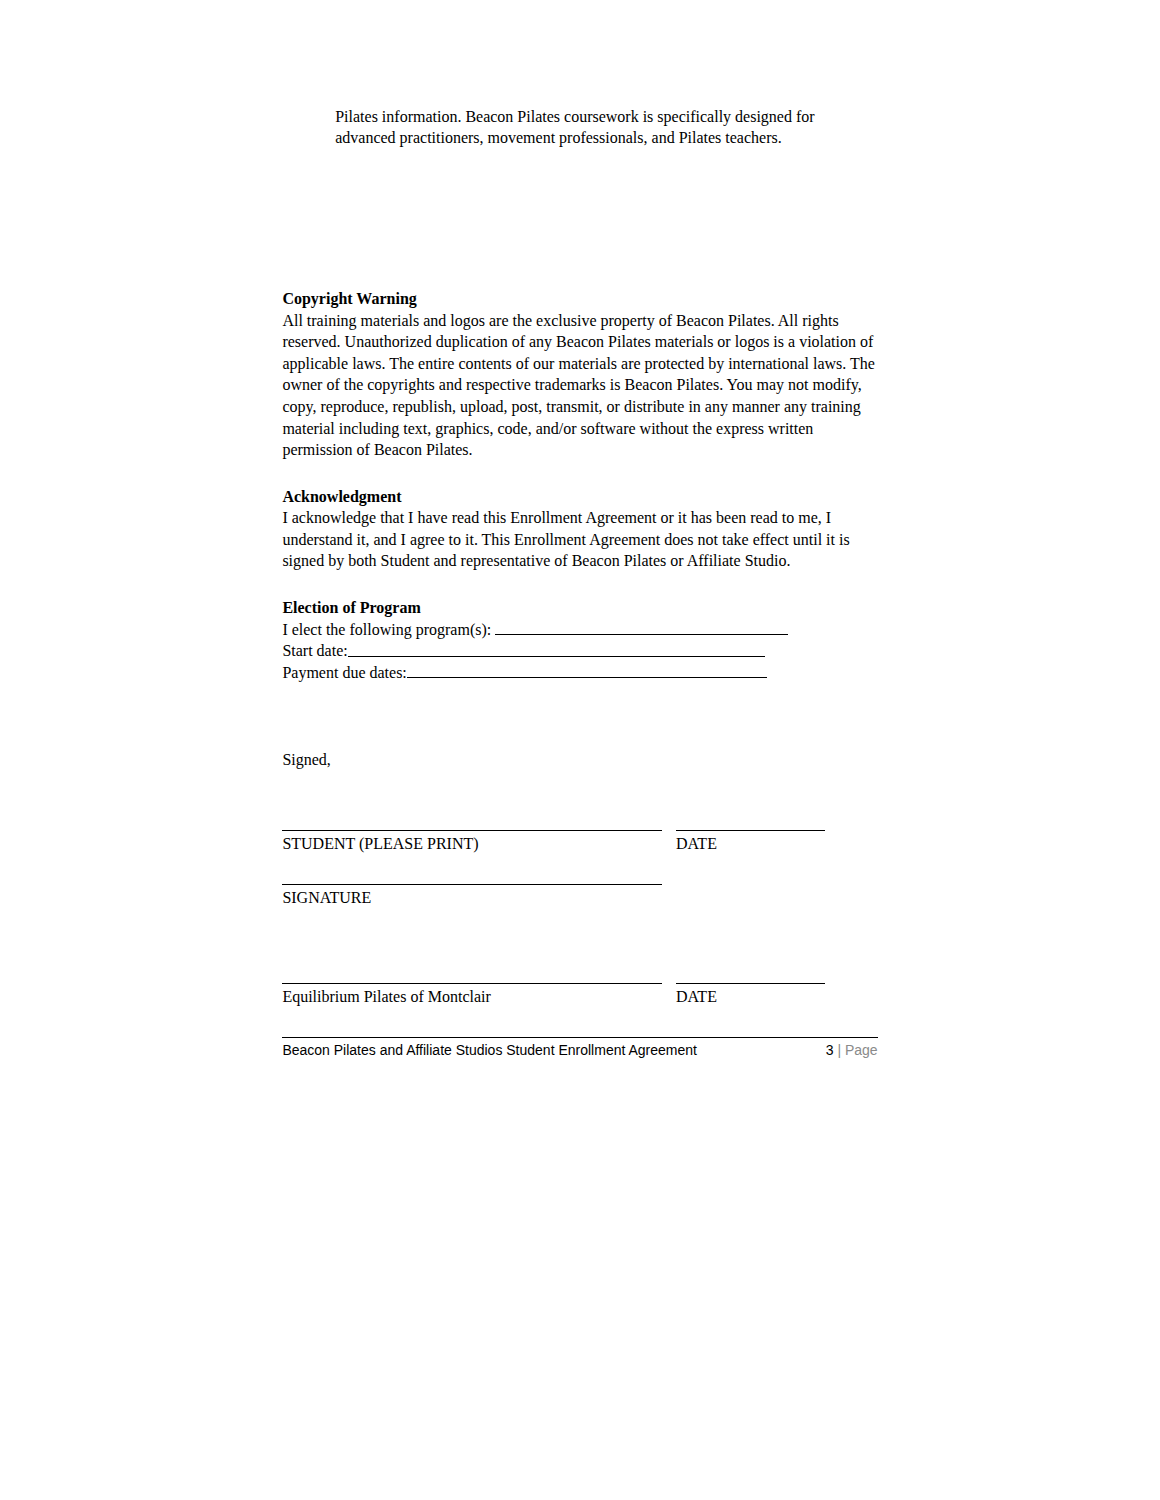Pilates information. Beacon Pilates coursework is specifically designed for advanced practitioners, movement professionals, and Pilates teachers.
Copyright Warning
All training materials and logos are the exclusive property of Beacon Pilates. All rights reserved. Unauthorized duplication of any Beacon Pilates materials or logos is a violation of applicable laws. The entire contents of our materials are protected by international laws. The owner of the copyrights and respective trademarks is Beacon Pilates. You may not modify, copy, reproduce, republish, upload, post, transmit, or distribute in any manner any training material including text, graphics, code, and/or software without the express written permission of Beacon Pilates.
Acknowledgment
I acknowledge that I have read this Enrollment Agreement or it has been read to me, I understand it, and I agree to it. This Enrollment Agreement does not take effect until it is signed by both Student and representative of Beacon Pilates or Affiliate Studio.
Election of Program
I elect the following program(s):
Start date:
Payment due dates:
Signed,
STUDENT (PLEASE PRINT)
DATE
SIGNATURE
Equilibrium Pilates of Montclair
DATE
Beacon Pilates and Affiliate Studios Student Enrollment Agreement 3 | Page